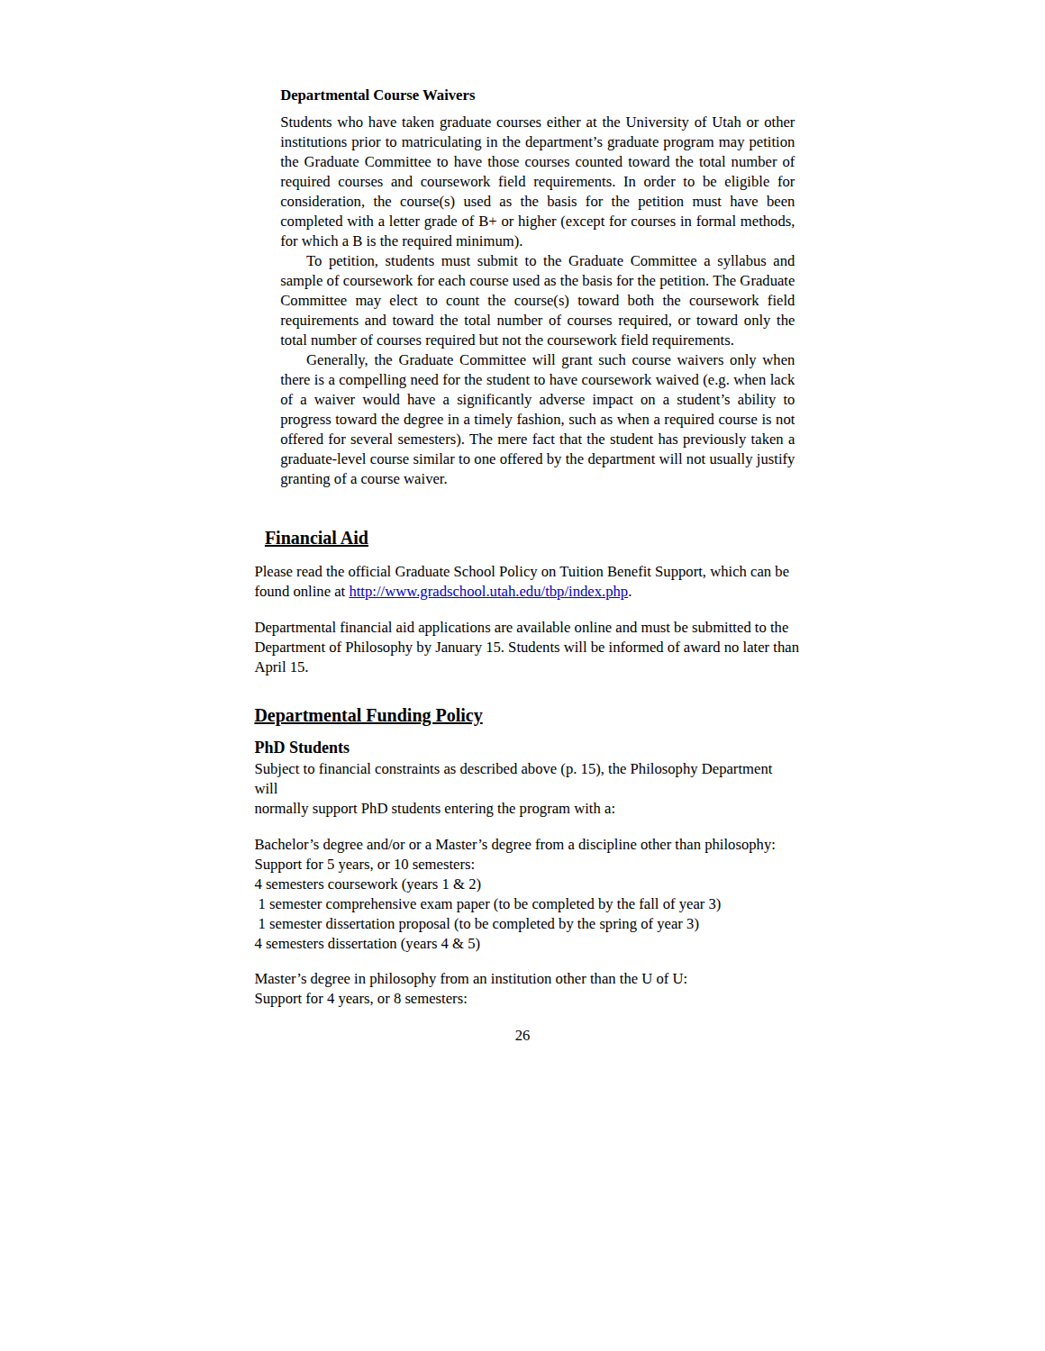Departmental Course Waivers
Students who have taken graduate courses either at the University of Utah or other institutions prior to matriculating in the department’s graduate program may petition the Graduate Committee to have those courses counted toward the total number of required courses and coursework field requirements. In order to be eligible for consideration, the course(s) used as the basis for the petition must have been completed with a letter grade of B+ or higher (except for courses in formal methods, for which a B is the required minimum).
To petition, students must submit to the Graduate Committee a syllabus and sample of coursework for each course used as the basis for the petition. The Graduate Committee may elect to count the course(s) toward both the coursework field requirements and toward the total number of courses required, or toward only the total number of courses required but not the coursework field requirements.
Generally, the Graduate Committee will grant such course waivers only when there is a compelling need for the student to have coursework waived (e.g. when lack of a waiver would have a significantly adverse impact on a student’s ability to progress toward the degree in a timely fashion, such as when a required course is not offered for several semesters). The mere fact that the student has previously taken a graduate-level course similar to one offered by the department will not usually justify granting of a course waiver.
Financial Aid
Please read the official Graduate School Policy on Tuition Benefit Support, which can be found online at http://www.gradschool.utah.edu/tbp/index.php.
Departmental financial aid applications are available online and must be submitted to the Department of Philosophy by January 15. Students will be informed of award no later than April 15.
Departmental Funding Policy
PhD Students
Subject to financial constraints as described above (p. 15), the Philosophy Department will
normally support PhD students entering the program with a:
Bachelor’s degree and/or or a Master’s degree from a discipline other than philosophy:
Support for 5 years, or 10 semesters:
4 semesters coursework (years 1 & 2)
1 semester comprehensive exam paper (to be completed by the fall of year 3)
1 semester dissertation proposal (to be completed by the spring of year 3)
4 semesters dissertation (years 4 & 5)
Master’s degree in philosophy from an institution other than the U of U:
Support for 4 years, or 8 semesters:
26